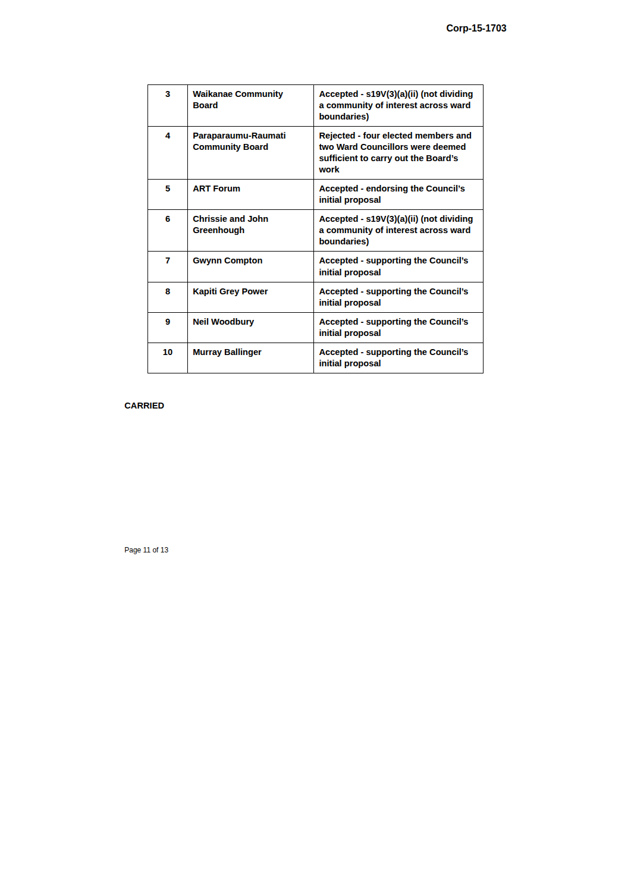Corp-15-1703
| 3 | Waikanae Community Board | Accepted - s19V(3)(a)(ii) (not dividing a community of interest across ward boundaries) |
| 4 | Paraparaumu-Raumati Community Board | Rejected - four elected members and two Ward Councillors were deemed sufficient to carry out the Board’s work |
| 5 | ART Forum | Accepted - endorsing the Council’s initial proposal |
| 6 | Chrissie and John Greenhough | Accepted - s19V(3)(a)(ii) (not dividing a community of interest across ward boundaries) |
| 7 | Gwynn Compton | Accepted - supporting the Council’s initial proposal |
| 8 | Kapiti Grey Power | Accepted - supporting the Council’s initial proposal |
| 9 | Neil Woodbury | Accepted - supporting the Council’s initial proposal |
| 10 | Murray Ballinger | Accepted - supporting the Council’s initial proposal |
CARRIED
Page 11 of 13